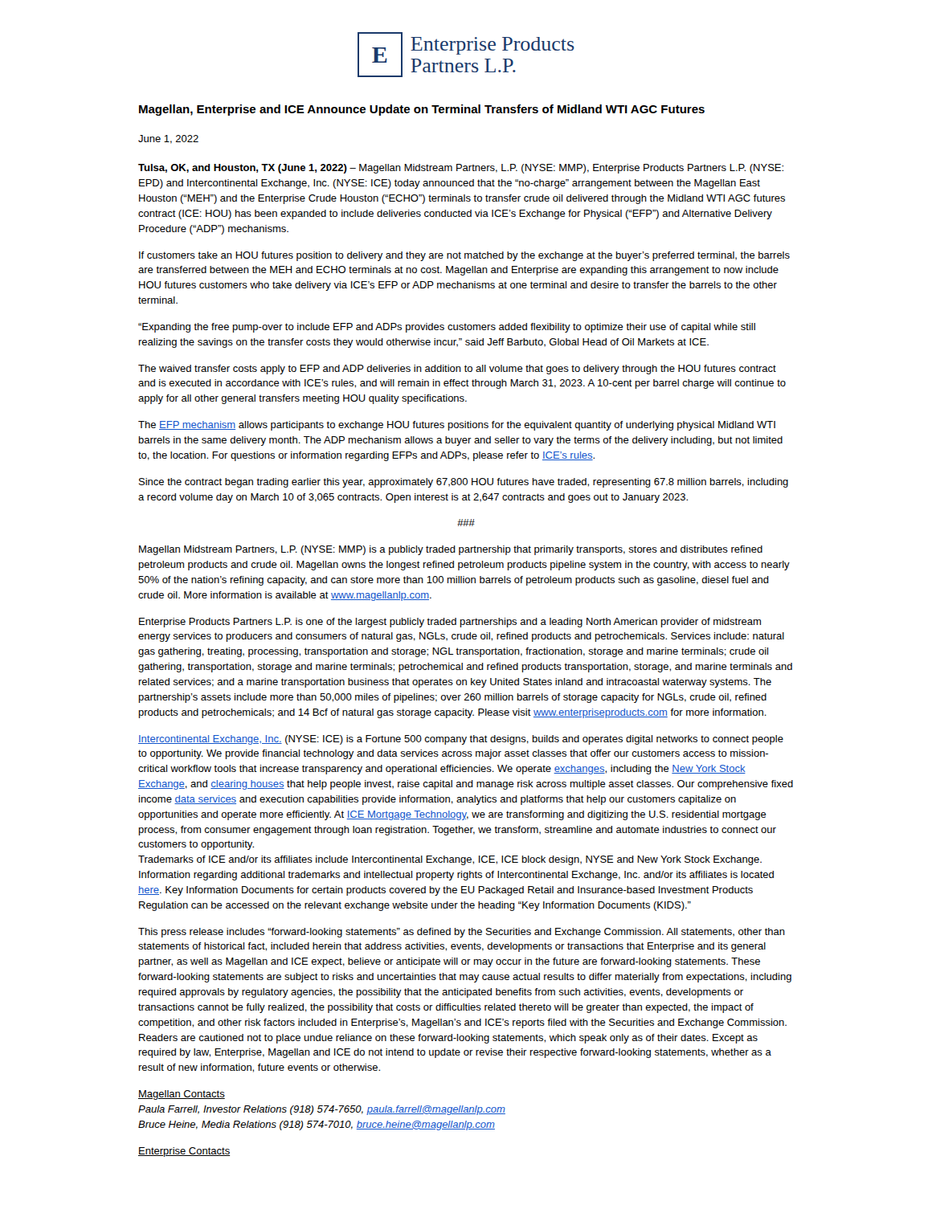E
Enterprise Products
Partners L.P.
Magellan, Enterprise and ICE Announce Update on Terminal Transfers of Midland WTI AGC Futures
June 1, 2022
Tulsa, OK, and Houston, TX (June 1, 2022) – Magellan Midstream Partners, L.P. (NYSE: MMP), Enterprise Products Partners L.P. (NYSE: EPD) and Intercontinental Exchange, Inc. (NYSE: ICE) today announced that the “no-charge” arrangement between the Magellan East Houston (“MEH”) and the Enterprise Crude Houston (“ECHO”) terminals to transfer crude oil delivered through the Midland WTI AGC futures contract (ICE: HOU) has been expanded to include deliveries conducted via ICE’s Exchange for Physical (“EFP”) and Alternative Delivery Procedure (“ADP”) mechanisms.
If customers take an HOU futures position to delivery and they are not matched by the exchange at the buyer’s preferred terminal, the barrels are transferred between the MEH and ECHO terminals at no cost. Magellan and Enterprise are expanding this arrangement to now include HOU futures customers who take delivery via ICE’s EFP or ADP mechanisms at one terminal and desire to transfer the barrels to the other terminal.
“Expanding the free pump-over to include EFP and ADPs provides customers added flexibility to optimize their use of capital while still realizing the savings on the transfer costs they would otherwise incur,” said Jeff Barbuto, Global Head of Oil Markets at ICE.
The waived transfer costs apply to EFP and ADP deliveries in addition to all volume that goes to delivery through the HOU futures contract and is executed in accordance with ICE’s rules, and will remain in effect through March 31, 2023. A 10-cent per barrel charge will continue to apply for all other general transfers meeting HOU quality specifications.
The EFP mechanism allows participants to exchange HOU futures positions for the equivalent quantity of underlying physical Midland WTI barrels in the same delivery month. The ADP mechanism allows a buyer and seller to vary the terms of the delivery including, but not limited to, the location. For questions or information regarding EFPs and ADPs, please refer to ICE’s rules.
Since the contract began trading earlier this year, approximately 67,800 HOU futures have traded, representing 67.8 million barrels, including a record volume day on March 10 of 3,065 contracts. Open interest is at 2,647 contracts and goes out to January 2023.
###
Magellan Midstream Partners, L.P. (NYSE: MMP) is a publicly traded partnership that primarily transports, stores and distributes refined petroleum products and crude oil. Magellan owns the longest refined petroleum products pipeline system in the country, with access to nearly 50% of the nation’s refining capacity, and can store more than 100 million barrels of petroleum products such as gasoline, diesel fuel and crude oil. More information is available at www.magellanlp.com.
Enterprise Products Partners L.P. is one of the largest publicly traded partnerships and a leading North American provider of midstream energy services to producers and consumers of natural gas, NGLs, crude oil, refined products and petrochemicals. Services include: natural gas gathering, treating, processing, transportation and storage; NGL transportation, fractionation, storage and marine terminals; crude oil gathering, transportation, storage and marine terminals; petrochemical and refined products transportation, storage, and marine terminals and related services; and a marine transportation business that operates on key United States inland and intracoastal waterway systems. The partnership’s assets include more than 50,000 miles of pipelines; over 260 million barrels of storage capacity for NGLs, crude oil, refined products and petrochemicals; and 14 Bcf of natural gas storage capacity. Please visit www.enterpriseproducts.com for more information.
Intercontinental Exchange, Inc. (NYSE: ICE) is a Fortune 500 company that designs, builds and operates digital networks to connect people to opportunity. We provide financial technology and data services across major asset classes that offer our customers access to mission-critical workflow tools that increase transparency and operational efficiencies. We operate exchanges, including the New York Stock Exchange, and clearing houses that help people invest, raise capital and manage risk across multiple asset classes. Our comprehensive fixed income data services and execution capabilities provide information, analytics and platforms that help our customers capitalize on opportunities and operate more efficiently. At ICE Mortgage Technology, we are transforming and digitizing the U.S. residential mortgage process, from consumer engagement through loan registration. Together, we transform, streamline and automate industries to connect our customers to opportunity.
Trademarks of ICE and/or its affiliates include Intercontinental Exchange, ICE, ICE block design, NYSE and New York Stock Exchange. Information regarding additional trademarks and intellectual property rights of Intercontinental Exchange, Inc. and/or its affiliates is located here. Key Information Documents for certain products covered by the EU Packaged Retail and Insurance-based Investment Products Regulation can be accessed on the relevant exchange website under the heading “Key Information Documents (KIDS).”
This press release includes “forward-looking statements” as defined by the Securities and Exchange Commission. All statements, other than statements of historical fact, included herein that address activities, events, developments or transactions that Enterprise and its general partner, as well as Magellan and ICE expect, believe or anticipate will or may occur in the future are forward-looking statements. These forward-looking statements are subject to risks and uncertainties that may cause actual results to differ materially from expectations, including required approvals by regulatory agencies, the possibility that the anticipated benefits from such activities, events, developments or transactions cannot be fully realized, the possibility that costs or difficulties related thereto will be greater than expected, the impact of competition, and other risk factors included in Enterprise’s, Magellan’s and ICE’s reports filed with the Securities and Exchange Commission. Readers are cautioned not to place undue reliance on these forward-looking statements, which speak only as of their dates. Except as required by law, Enterprise, Magellan and ICE do not intend to update or revise their respective forward-looking statements, whether as a result of new information, future events or otherwise.
Magellan Contacts
Paula Farrell, Investor Relations (918) 574-7650, paula.farrell@magellanlp.com
Bruce Heine, Media Relations (918) 574-7010, bruce.heine@magellanlp.com
Enterprise Contacts